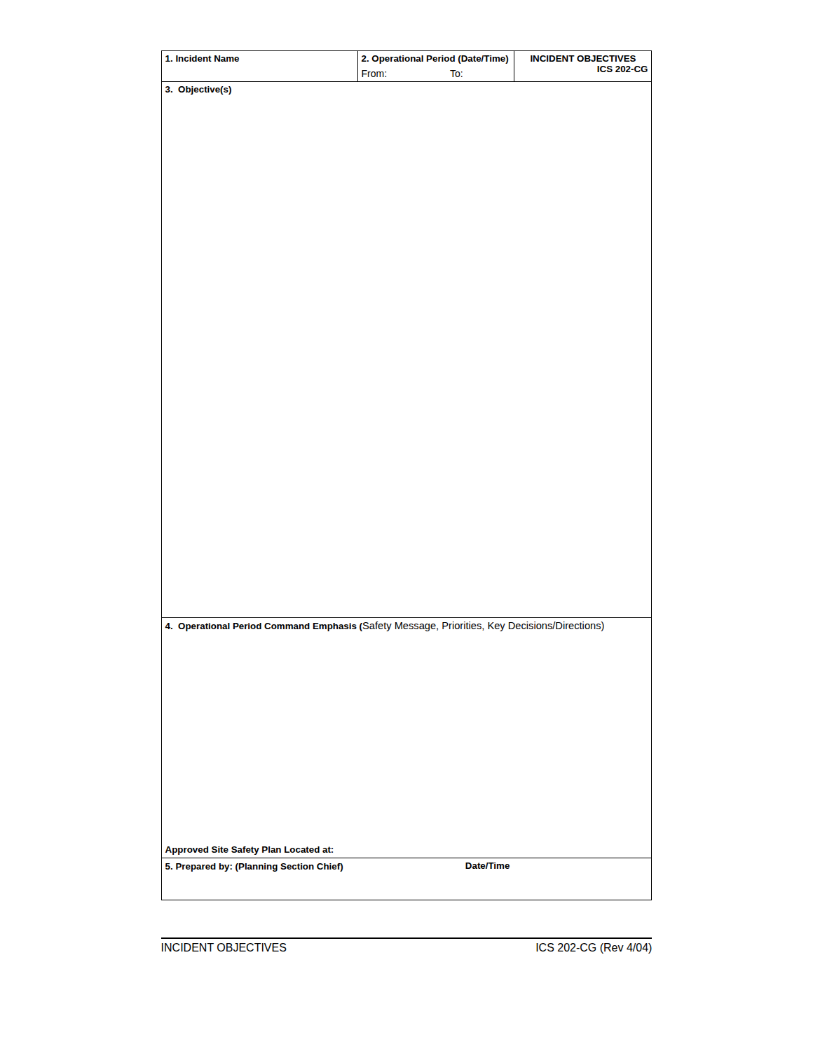| 1. Incident Name | 2. Operational Period (Date/Time) | INCIDENT OBJECTIVES ICS 202-CG |
| From: To: |
| 3. Objective(s) |
| 4. Operational Period Command Emphasis ( Safety Message, Priorities, Key Decisions/Directions) Approved Site Safety Plan Located at: |
| 5. Prepared by: (Planning Section Chief) Date/Time |
INCIDENT OBJECTIVES ICS 202-CG (Rev 4/04)